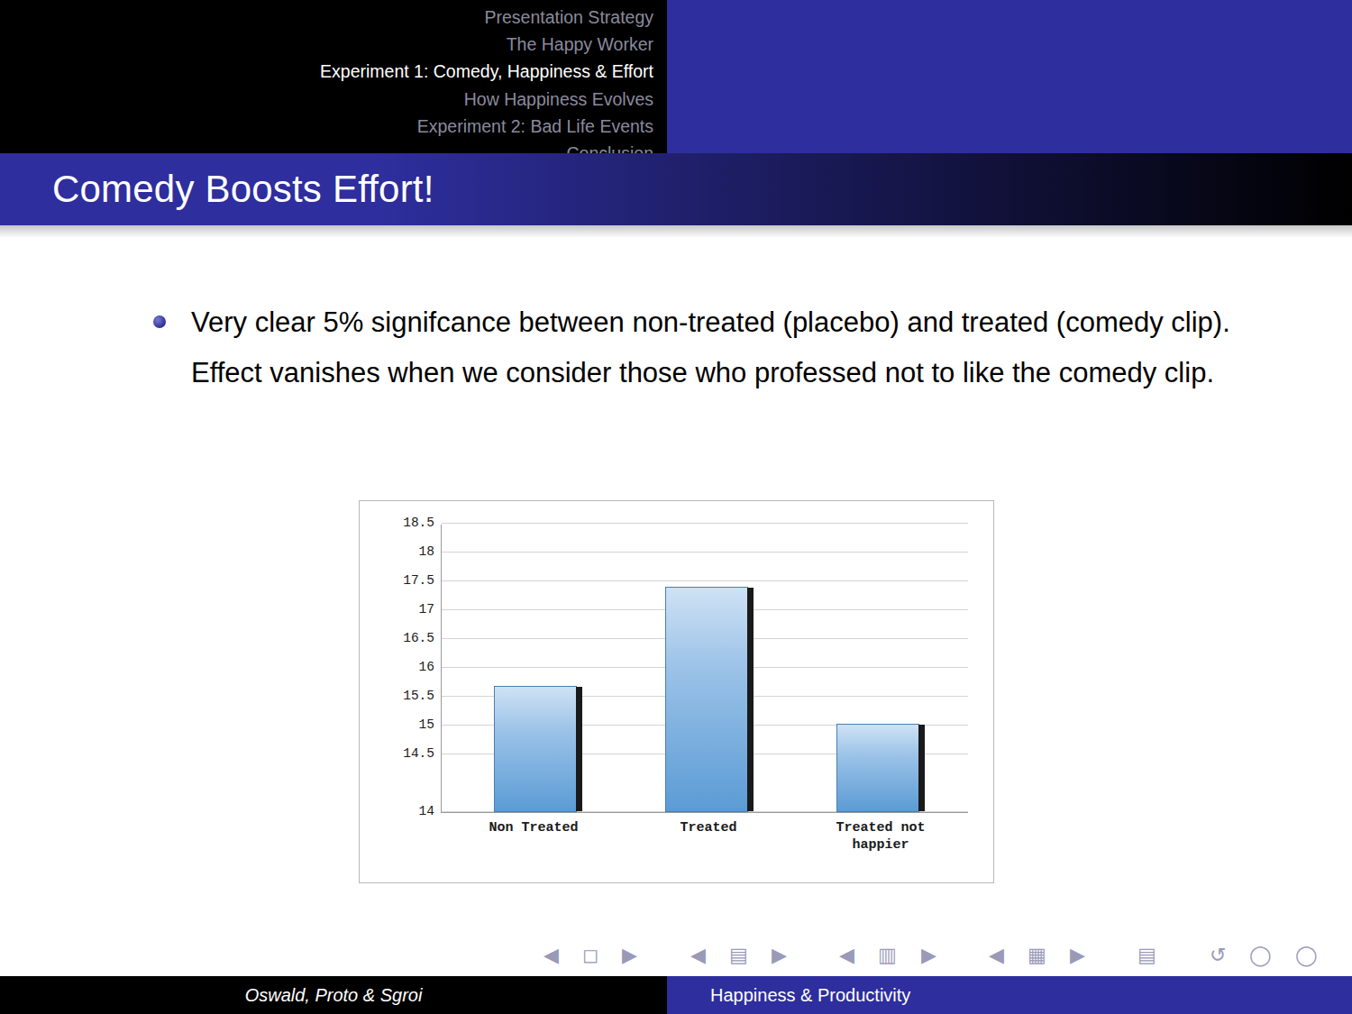Presentation Strategy
The Happy Worker
Experiment 1: Comedy, Happiness & Effort
How Happiness Evolves
Experiment 2: Bad Life Events
Conclusion
Comedy Boosts Effort!
Very clear 5% signifcance between non-treated (placebo) and treated (comedy clip). Effect vanishes when we consider those who professed not to like the comedy clip.
18.5
18
17.5
17
16.5
16
15.5
15
14.5
14
Non Treated
Treated
Treated not
happier
◀ ◻ ▶ ◀ ▤ ▶ ◀ ▥ ▶ ◀ ▦ ▶ ▤ ↺ ◯ ◯
Oswald, Proto & Sgroi
Happiness & Productivity